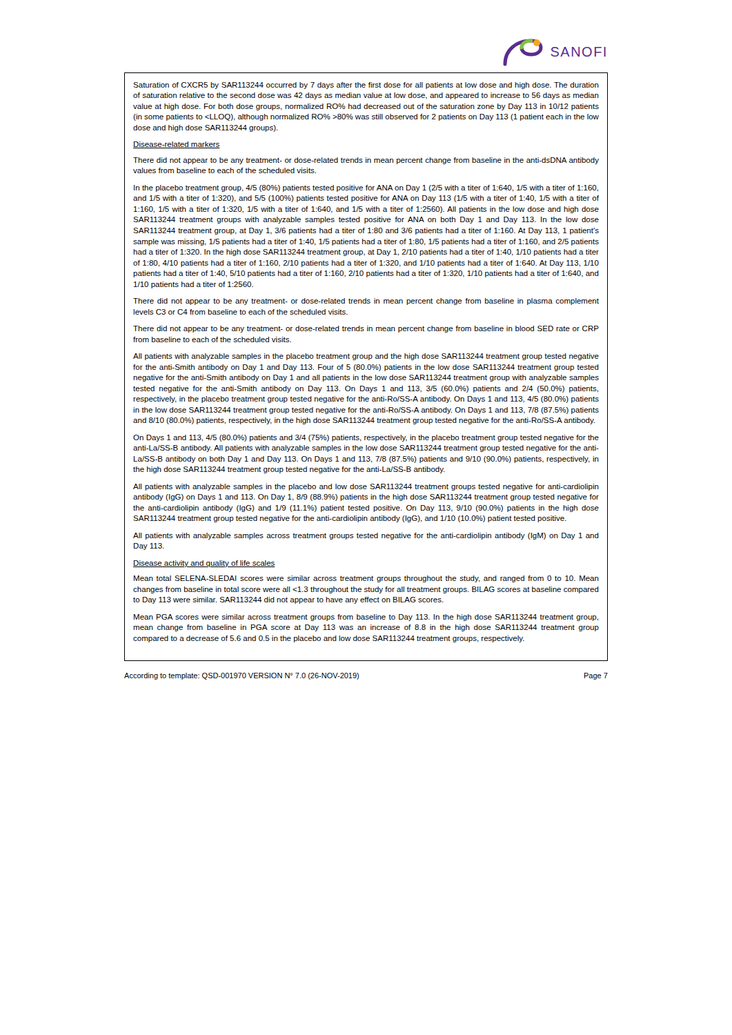SANOFI
Saturation of CXCR5 by SAR113244 occurred by 7 days after the first dose for all patients at low dose and high dose. The duration of saturation relative to the second dose was 42 days as median value at low dose, and appeared to increase to 56 days as median value at high dose. For both dose groups, normalized RO% had decreased out of the saturation zone by Day 113 in 10/12 patients (in some patients to <LLOQ), although normalized RO% >80% was still observed for 2 patients on Day 113 (1 patient each in the low dose and high dose SAR113244 groups).
Disease-related markers
There did not appear to be any treatment- or dose-related trends in mean percent change from baseline in the anti-dsDNA antibody values from baseline to each of the scheduled visits.
In the placebo treatment group, 4/5 (80%) patients tested positive for ANA on Day 1 (2/5 with a titer of 1:640, 1/5 with a titer of 1:160, and 1/5 with a titer of 1:320), and 5/5 (100%) patients tested positive for ANA on Day 113 (1/5 with a titer of 1:40, 1/5 with a titer of 1:160, 1/5 with a titer of 1:320, 1/5 with a titer of 1:640, and 1/5 with a titer of 1:2560). All patients in the low dose and high dose SAR113244 treatment groups with analyzable samples tested positive for ANA on both Day 1 and Day 113. In the low dose SAR113244 treatment group, at Day 1, 3/6 patients had a titer of 1:80 and 3/6 patients had a titer of 1:160. At Day 113, 1 patient's sample was missing, 1/5 patients had a titer of 1:40, 1/5 patients had a titer of 1:80, 1/5 patients had a titer of 1:160, and 2/5 patients had a titer of 1:320. In the high dose SAR113244 treatment group, at Day 1, 2/10 patients had a titer of 1:40, 1/10 patients had a titer of 1:80, 4/10 patients had a titer of 1:160, 2/10 patients had a titer of 1:320, and 1/10 patients had a titer of 1:640. At Day 113, 1/10 patients had a titer of 1:40, 5/10 patients had a titer of 1:160, 2/10 patients had a titer of 1:320, 1/10 patients had a titer of 1:640, and 1/10 patients had a titer of 1:2560.
There did not appear to be any treatment- or dose-related trends in mean percent change from baseline in plasma complement levels C3 or C4 from baseline to each of the scheduled visits.
There did not appear to be any treatment- or dose-related trends in mean percent change from baseline in blood SED rate or CRP from baseline to each of the scheduled visits.
All patients with analyzable samples in the placebo treatment group and the high dose SAR113244 treatment group tested negative for the anti-Smith antibody on Day 1 and Day 113. Four of 5 (80.0%) patients in the low dose SAR113244 treatment group tested negative for the anti-Smith antibody on Day 1 and all patients in the low dose SAR113244 treatment group with analyzable samples tested negative for the anti-Smith antibody on Day 113. On Days 1 and 113, 3/5 (60.0%) patients and 2/4 (50.0%) patients, respectively, in the placebo treatment group tested negative for the anti-Ro/SS-A antibody. On Days 1 and 113, 4/5 (80.0%) patients in the low dose SAR113244 treatment group tested negative for the anti-Ro/SS-A antibody. On Days 1 and 113, 7/8 (87.5%) patients and 8/10 (80.0%) patients, respectively, in the high dose SAR113244 treatment group tested negative for the anti-Ro/SS-A antibody.
On Days 1 and 113, 4/5 (80.0%) patients and 3/4 (75%) patients, respectively, in the placebo treatment group tested negative for the anti-La/SS-B antibody. All patients with analyzable samples in the low dose SAR113244 treatment group tested negative for the anti-La/SS-B antibody on both Day 1 and Day 113. On Days 1 and 113, 7/8 (87.5%) patients and 9/10 (90.0%) patients, respectively, in the high dose SAR113244 treatment group tested negative for the anti-La/SS-B antibody.
All patients with analyzable samples in the placebo and low dose SAR113244 treatment groups tested negative for anti-cardiolipin antibody (IgG) on Days 1 and 113. On Day 1, 8/9 (88.9%) patients in the high dose SAR113244 treatment group tested negative for the anti-cardiolipin antibody (IgG) and 1/9 (11.1%) patient tested positive. On Day 113, 9/10 (90.0%) patients in the high dose SAR113244 treatment group tested negative for the anti-cardiolipin antibody (IgG), and 1/10 (10.0%) patient tested positive.
All patients with analyzable samples across treatment groups tested negative for the anti-cardiolipin antibody (IgM) on Day 1 and Day 113.
Disease activity and quality of life scales
Mean total SELENA-SLEDAI scores were similar across treatment groups throughout the study, and ranged from 0 to 10. Mean changes from baseline in total score were all <1.3 throughout the study for all treatment groups. BILAG scores at baseline compared to Day 113 were similar. SAR113244 did not appear to have any effect on BILAG scores.
Mean PGA scores were similar across treatment groups from baseline to Day 113. In the high dose SAR113244 treatment group, mean change from baseline in PGA score at Day 113 was an increase of 8.8 in the high dose SAR113244 treatment group compared to a decrease of 5.6 and 0.5 in the placebo and low dose SAR113244 treatment groups, respectively.
According to template: QSD-001970 VERSION N° 7.0 (26-NOV-2019)
Page 7